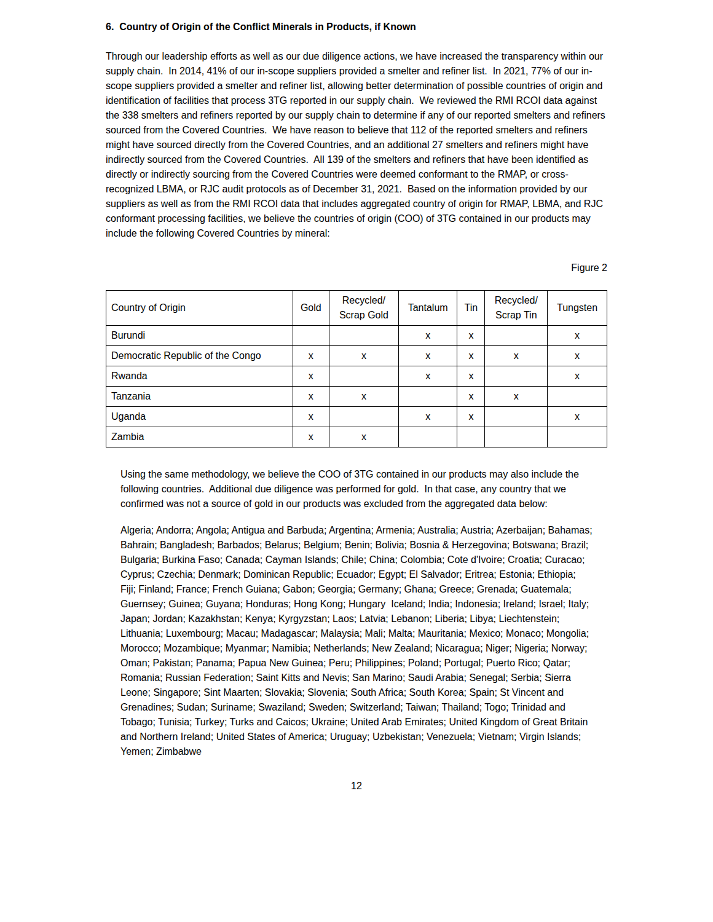6. Country of Origin of the Conflict Minerals in Products, if Known
Through our leadership efforts as well as our due diligence actions, we have increased the transparency within our supply chain. In 2014, 41% of our in-scope suppliers provided a smelter and refiner list. In 2021, 77% of our in-scope suppliers provided a smelter and refiner list, allowing better determination of possible countries of origin and identification of facilities that process 3TG reported in our supply chain. We reviewed the RMI RCOI data against the 338 smelters and refiners reported by our supply chain to determine if any of our reported smelters and refiners sourced from the Covered Countries. We have reason to believe that 112 of the reported smelters and refiners might have sourced directly from the Covered Countries, and an additional 27 smelters and refiners might have indirectly sourced from the Covered Countries. All 139 of the smelters and refiners that have been identified as directly or indirectly sourcing from the Covered Countries were deemed conformant to the RMAP, or cross-recognized LBMA, or RJC audit protocols as of December 31, 2021. Based on the information provided by our suppliers as well as from the RMI RCOI data that includes aggregated country of origin for RMAP, LBMA, and RJC conformant processing facilities, we believe the countries of origin (COO) of 3TG contained in our products may include the following Covered Countries by mineral:
Figure 2
| Country of Origin | Gold | Recycled/ Scrap Gold | Tantalum | Tin | Recycled/ Scrap Tin | Tungsten |
| --- | --- | --- | --- | --- | --- | --- |
| Burundi | | | x | x | | x |
| Democratic Republic of the Congo | x | x | x | x | x | x |
| Rwanda | x | | x | x | | x |
| Tanzania | x | x | | x | x | |
| Uganda | x | | x | x | | x |
| Zambia | x | x | | | | |
Using the same methodology, we believe the COO of 3TG contained in our products may also include the following countries. Additional due diligence was performed for gold. In that case, any country that we confirmed was not a source of gold in our products was excluded from the aggregated data below:
Algeria; Andorra; Angola; Antigua and Barbuda; Argentina; Armenia; Australia; Austria; Azerbaijan; Bahamas; Bahrain; Bangladesh; Barbados; Belarus; Belgium; Benin; Bolivia; Bosnia & Herzegovina; Botswana; Brazil; Bulgaria; Burkina Faso; Canada; Cayman Islands; Chile; China; Colombia; Cote d'Ivoire; Croatia; Curacao; Cyprus; Czechia; Denmark; Dominican Republic; Ecuador; Egypt; El Salvador; Eritrea; Estonia; Ethiopia; Fiji; Finland; France; French Guiana; Gabon; Georgia; Germany; Ghana; Greece; Grenada; Guatemala; Guernsey; Guinea; Guyana; Honduras; Hong Kong; Hungary Iceland; India; Indonesia; Ireland; Israel; Italy; Japan; Jordan; Kazakhstan; Kenya; Kyrgyzstan; Laos; Latvia; Lebanon; Liberia; Libya; Liechtenstein; Lithuania; Luxembourg; Macau; Madagascar; Malaysia; Mali; Malta; Mauritania; Mexico; Monaco; Mongolia; Morocco; Mozambique; Myanmar; Namibia; Netherlands; New Zealand; Nicaragua; Niger; Nigeria; Norway; Oman; Pakistan; Panama; Papua New Guinea; Peru; Philippines; Poland; Portugal; Puerto Rico; Qatar; Romania; Russian Federation; Saint Kitts and Nevis; San Marino; Saudi Arabia; Senegal; Serbia; Sierra Leone; Singapore; Sint Maarten; Slovakia; Slovenia; South Africa; South Korea; Spain; St Vincent and Grenadines; Sudan; Suriname; Swaziland; Sweden; Switzerland; Taiwan; Thailand; Togo; Trinidad and Tobago; Tunisia; Turkey; Turks and Caicos; Ukraine; United Arab Emirates; United Kingdom of Great Britain and Northern Ireland; United States of America; Uruguay; Uzbekistan; Venezuela; Vietnam; Virgin Islands; Yemen; Zimbabwe
12